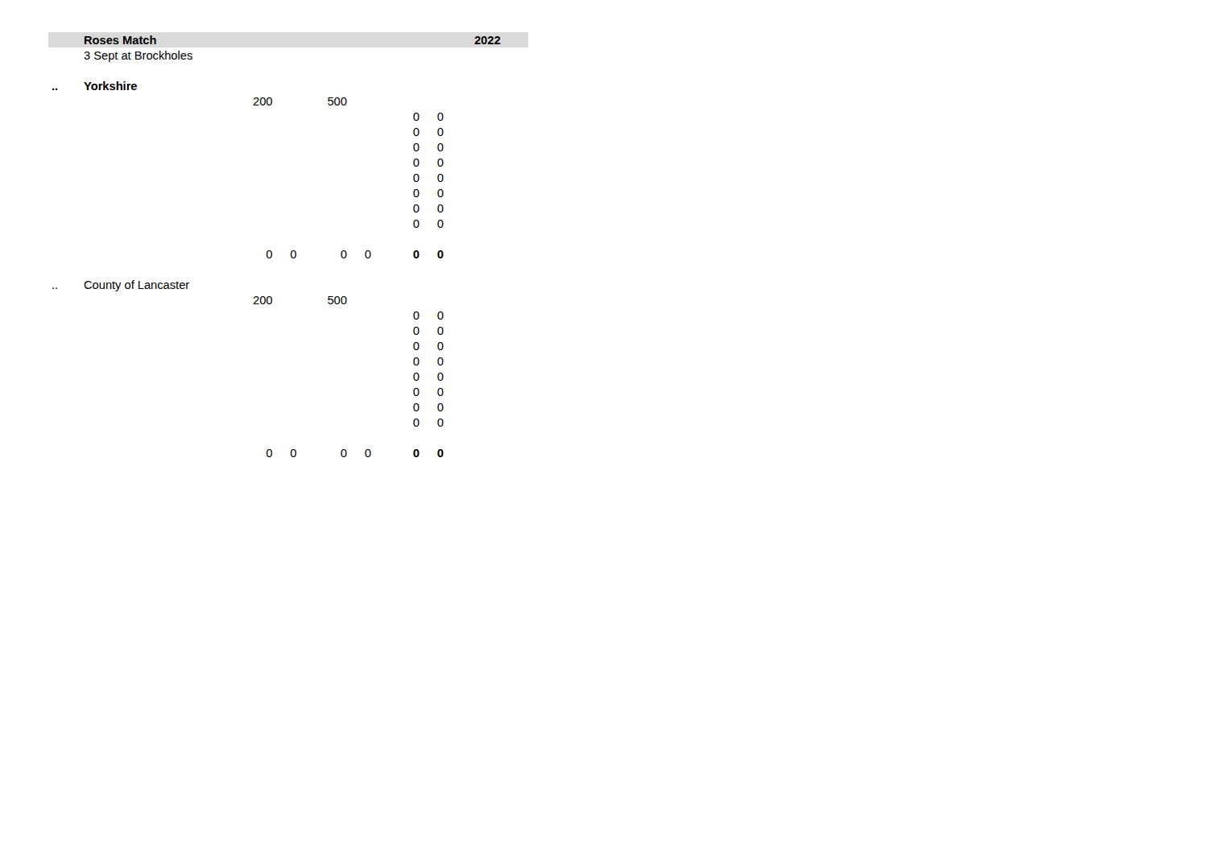| | Roses Match | | | | | | | | | | | 2022 | | | |
| | 3 Sept at Brockholes | | | | | | | | | | | |
| .. | Yorkshire | | | | | | | | | | | | | | |
| | | | 200 | | | 500 | | | | | | | | | |
| | | | | | | | | | 0 | 0 | | | | | |
| | | | | | | | | | 0 | 0 | | | | | |
| | | | | | | | | | 0 | 0 | | | | | |
| | | | | | | | | | 0 | 0 | | | | | |
| | | | | | | | | | 0 | 0 | | | | | |
| | | | | | | | | | 0 | 0 | | | | | |
| | | | | | | | | | 0 | 0 | | | | | |
| | | | | | | | | | 0 | 0 | | | | | |
| | | | 0 | 0 | | 0 | 0 | | 0 | 0 | | | | | |
| .. | County of Lancaster | | | | | | | | | | | | | | |
| | | | 200 | | | 500 | | | | | | | | | |
| | | | | | | | | | 0 | 0 | | | | | |
| | | | | | | | | | 0 | 0 | | | | | |
| | | | | | | | | | 0 | 0 | | | | | |
| | | | | | | | | | 0 | 0 | | | | | |
| | | | | | | | | | 0 | 0 | | | | | |
| | | | | | | | | | 0 | 0 | | | | | |
| | | | | | | | | | 0 | 0 | | | | | |
| | | | | | | | | | 0 | 0 | | | | | |
| | | | 0 | 0 | | 0 | 0 | | 0 | 0 | | | | | |